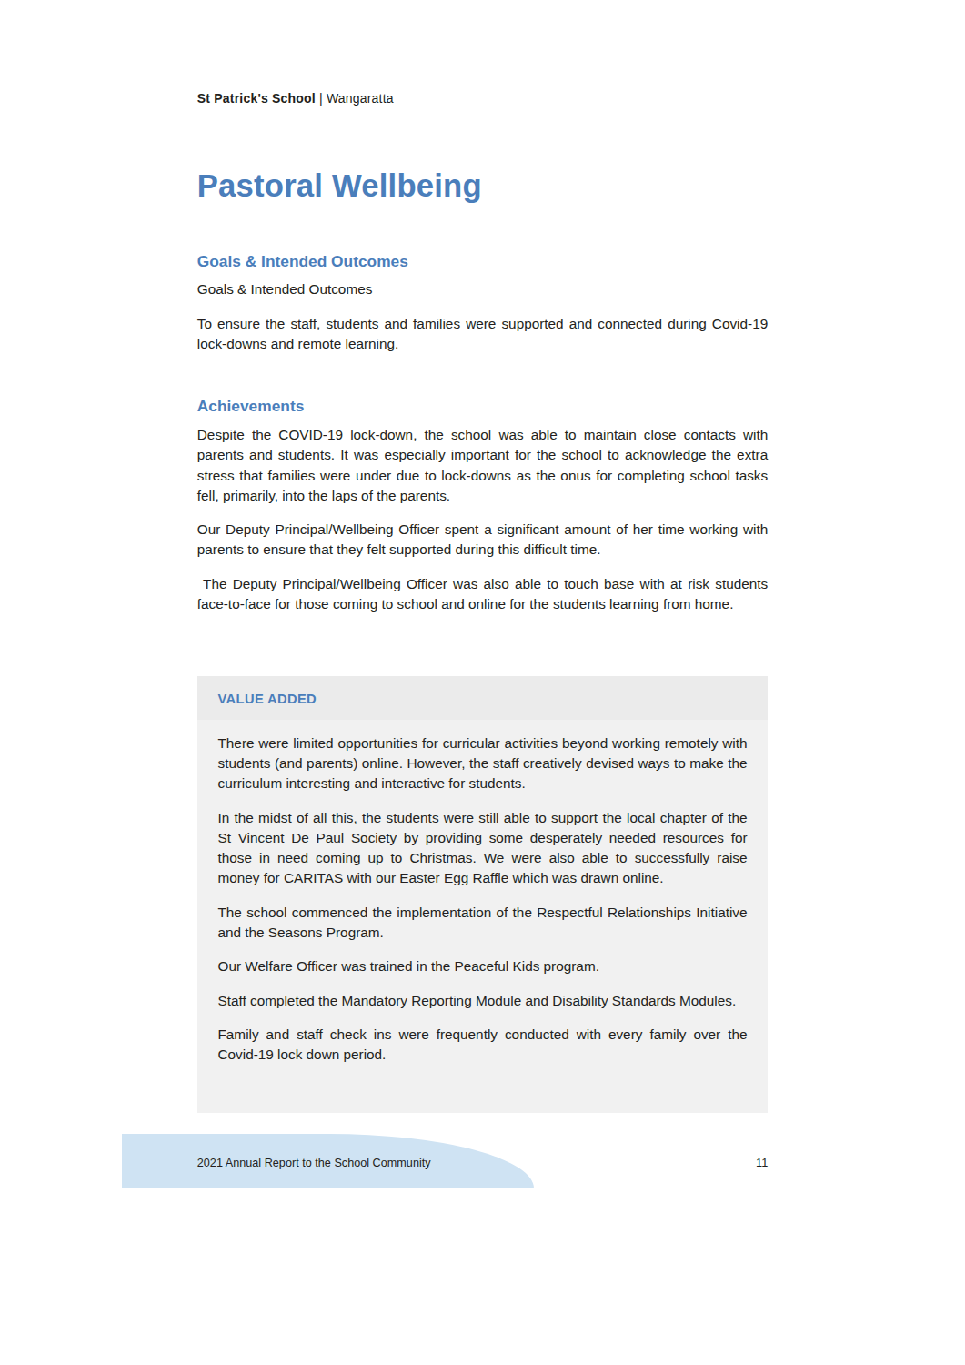St Patrick's School | Wangaratta
Pastoral Wellbeing
Goals & Intended Outcomes
Goals & Intended Outcomes
To ensure the staff, students and families were supported and connected during Covid-19 lock-downs and remote learning.
Achievements
Despite the COVID-19 lock-down, the school was able to maintain close contacts with parents and students. It was especially important for the school to acknowledge the extra stress that families were under due to lock-downs as the onus for completing school tasks fell, primarily, into the laps of the parents.
Our Deputy Principal/Wellbeing Officer spent a significant amount of her time working with parents to ensure that they felt supported during this difficult time.
The Deputy Principal/Wellbeing Officer was also able to touch base with at risk students face-to-face for those coming to school and online for the students learning from home.
VALUE ADDED
There were limited opportunities for curricular activities beyond working remotely with students (and parents) online. However, the staff creatively devised ways to make the curriculum interesting and interactive for students.
In the midst of all this, the students were still able to support the local chapter of the St Vincent De Paul Society by providing some desperately needed resources for those in need coming up to Christmas. We were also able to successfully raise money for CARITAS with our Easter Egg Raffle which was drawn online.
The school commenced the implementation of the Respectful Relationships Initiative and the Seasons Program.
Our Welfare Officer was trained in the Peaceful Kids program.
Staff completed the Mandatory Reporting Module and Disability Standards Modules.
Family and staff check ins were frequently conducted with every family over the Covid-19 lock down period.
2021 Annual Report to the School Community
11